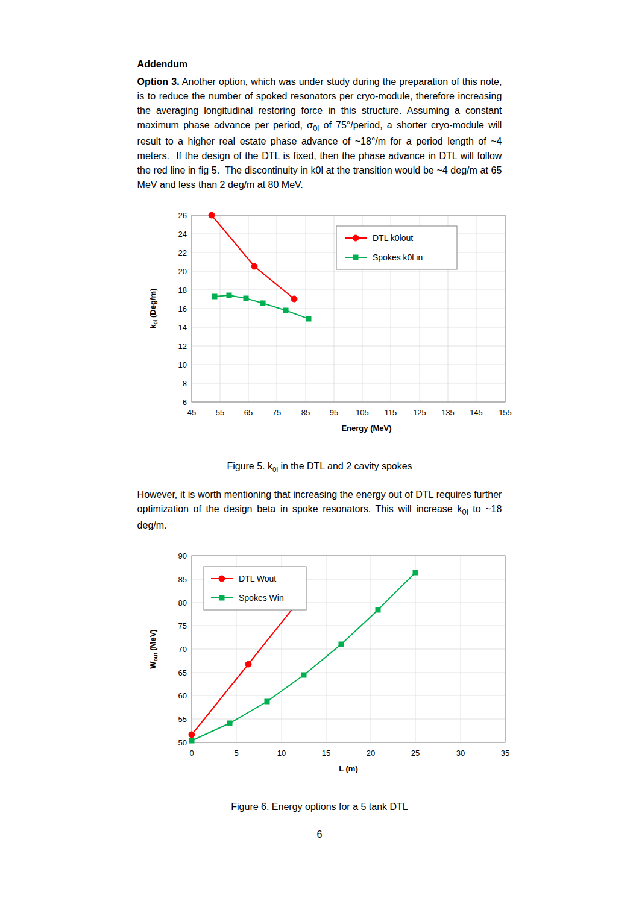Addendum
Option 3. Another option, which was under study during the preparation of this note, is to reduce the number of spoked resonators per cryo-module, therefore increasing the averaging longitudinal restoring force in this structure. Assuming a constant maximum phase advance per period, σ0l of 75°/period, a shorter cryo-module will result to a higher real estate phase advance of ~18°/m for a period length of ~4 meters. If the design of the DTL is fixed, then the phase advance in DTL will follow the red line in fig 5. The discontinuity in k0l at the transition would be ~4 deg/m at 65 MeV and less than 2 deg/m at 80 MeV.
6 8 10 12 14 16 18 20 22 24 26 45 55 65 75 85 95 105 115 125 135 145 155 Energy (MeV) k0l (Deg/m) DTL k0lout Spokes k0l in
Figure 5. k0l in the DTL and 2 cavity spokes
However, it is worth mentioning that increasing the energy out of DTL requires further optimization of the design beta in spoke resonators. This will increase k0l to ~18 deg/m.
50 55 60 65 70 75 80 85 90 0 5 10 15 20 25 30 35 L (m) Wout (MeV) DTL Wout Spokes Win
Figure 6. Energy options for a 5 tank DTL
6